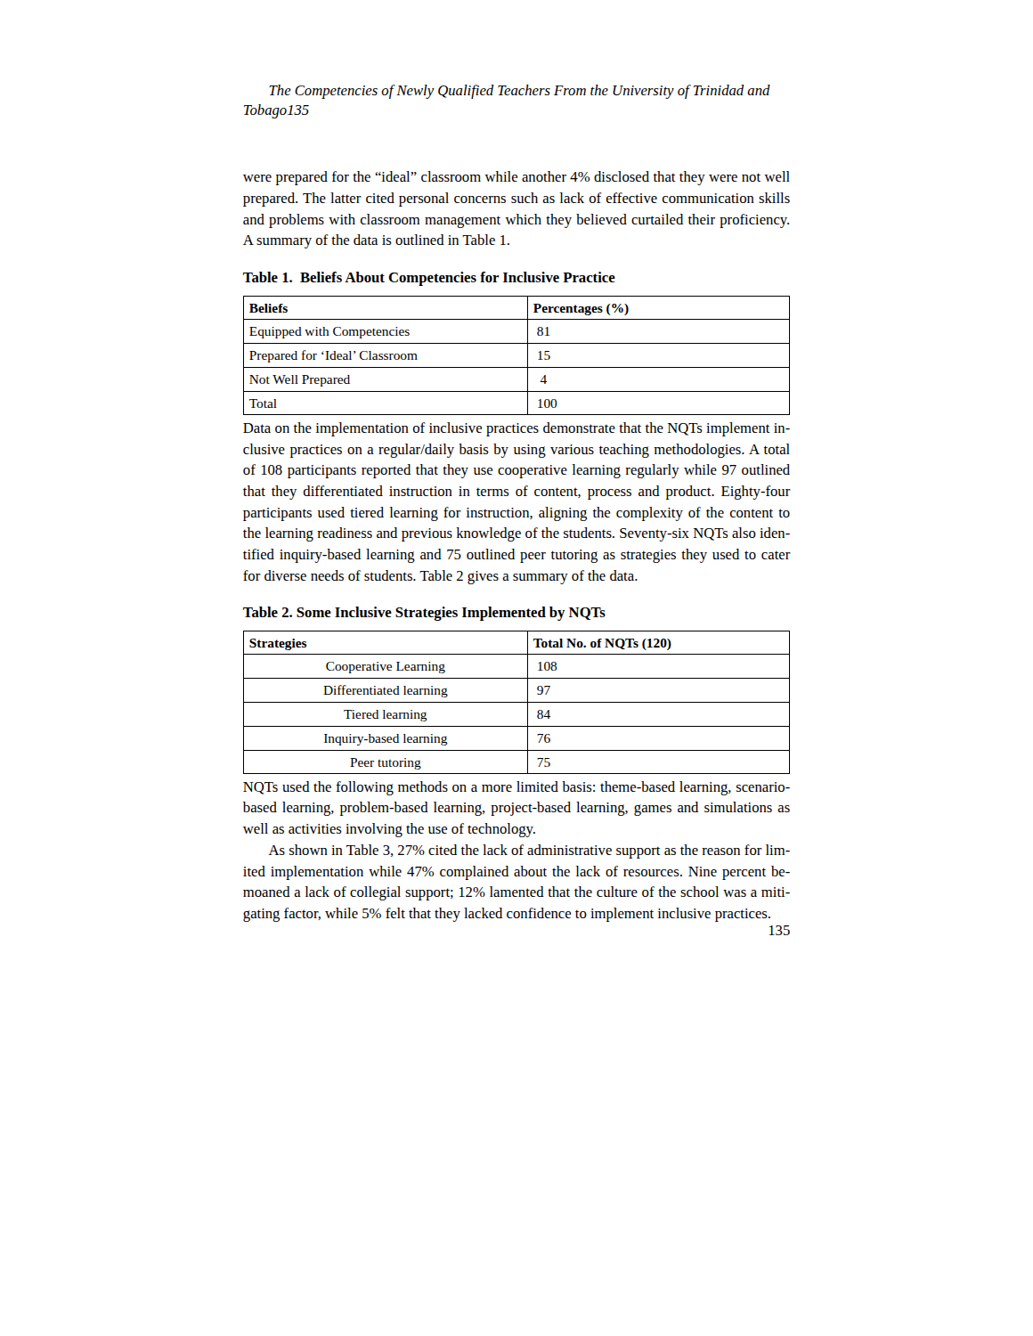The Competencies of Newly Qualified Teachers From the University of Trinidad and Tobago135
were prepared for the “ideal” classroom while another 4% disclosed that they were not well prepared. The latter cited personal concerns such as lack of effective communication skills and problems with classroom management which they believed curtailed their proficiency. A summary of the data is outlined in Table 1.
Table 1. Beliefs About Competencies for Inclusive Practice
| Beliefs | Percentages (%) |
| --- | --- |
| Equipped with Competencies | 81 |
| Prepared for ‘Ideal’ Classroom | 15 |
| Not Well Prepared | 4 |
| Total | 100 |
Data on the implementation of inclusive practices demonstrate that the NQTs implement inclusive practices on a regular/daily basis by using various teaching methodologies. A total of 108 participants reported that they use cooperative learning regularly while 97 outlined that they differentiated instruction in terms of content, process and product. Eighty-four participants used tiered learning for instruction, aligning the complexity of the content to the learning readiness and previous knowledge of the students. Seventy-six NQTs also identified inquiry-based learning and 75 outlined peer tutoring as strategies they used to cater for diverse needs of students. Table 2 gives a summary of the data.
Table 2. Some Inclusive Strategies Implemented by NQTs
| Strategies | Total No. of NQTs (120) |
| --- | --- |
| Cooperative Learning | 108 |
| Differentiated learning | 97 |
| Tiered learning | 84 |
| Inquiry-based learning | 76 |
| Peer tutoring | 75 |
NQTs used the following methods on a more limited basis: theme-based learning, scenario-based learning, problem-based learning, project-based learning, games and simulations as well as activities involving the use of technology.
As shown in Table 3, 27% cited the lack of administrative support as the reason for limited implementation while 47% complained about the lack of resources. Nine percent bemoaned a lack of collegial support; 12% lamented that the culture of the school was a mitigating factor, while 5% felt that they lacked confidence to implement inclusive practices.
135